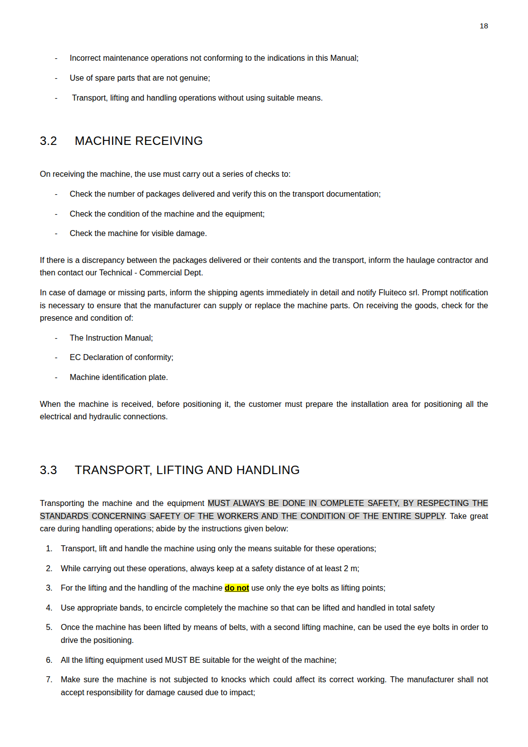18
Incorrect maintenance operations not conforming to the indications in this Manual;
Use of spare parts that are not genuine;
Transport, lifting and handling operations without using suitable means.
3.2 MACHINE RECEIVING
On receiving the machine, the use must carry out a series of checks to:
Check the number of packages delivered and verify this on the transport documentation;
Check the condition of the machine and the equipment;
Check the machine for visible damage.
If there is a discrepancy between the packages delivered or their contents and the transport, inform the haulage contractor and then contact our Technical - Commercial Dept.
In case of damage or missing parts, inform the shipping agents immediately in detail and notify Fluiteco srl. Prompt notification is necessary to ensure that the manufacturer can supply or replace the machine parts. On receiving the goods, check for the presence and condition of:
The Instruction Manual;
EC Declaration of conformity;
Machine identification plate.
When the machine is received, before positioning it, the customer must prepare the installation area for positioning all the electrical and hydraulic connections.
3.3 TRANSPORT, LIFTING AND HANDLING
Transporting the machine and the equipment MUST ALWAYS BE DONE IN COMPLETE SAFETY, BY RESPECTING THE STANDARDS CONCERNING SAFETY OF THE WORKERS AND THE CONDITION OF THE ENTIRE SUPPLY. Take great care during handling operations; abide by the instructions given below:
Transport, lift and handle the machine using only the means suitable for these operations;
While carrying out these operations, always keep at a safety distance of at least 2 m;
For the lifting and the handling of the machine do not use only the eye bolts as lifting points;
Use appropriate bands, to encircle completely the machine so that can be lifted and handled in total safety
Once the machine has been lifted by means of belts, with a second lifting machine, can be used the eye bolts in order to drive the positioning.
All the lifting equipment used MUST BE suitable for the weight of the machine;
Make sure the machine is not subjected to knocks which could affect its correct working. The manufacturer shall not accept responsibility for damage caused due to impact;